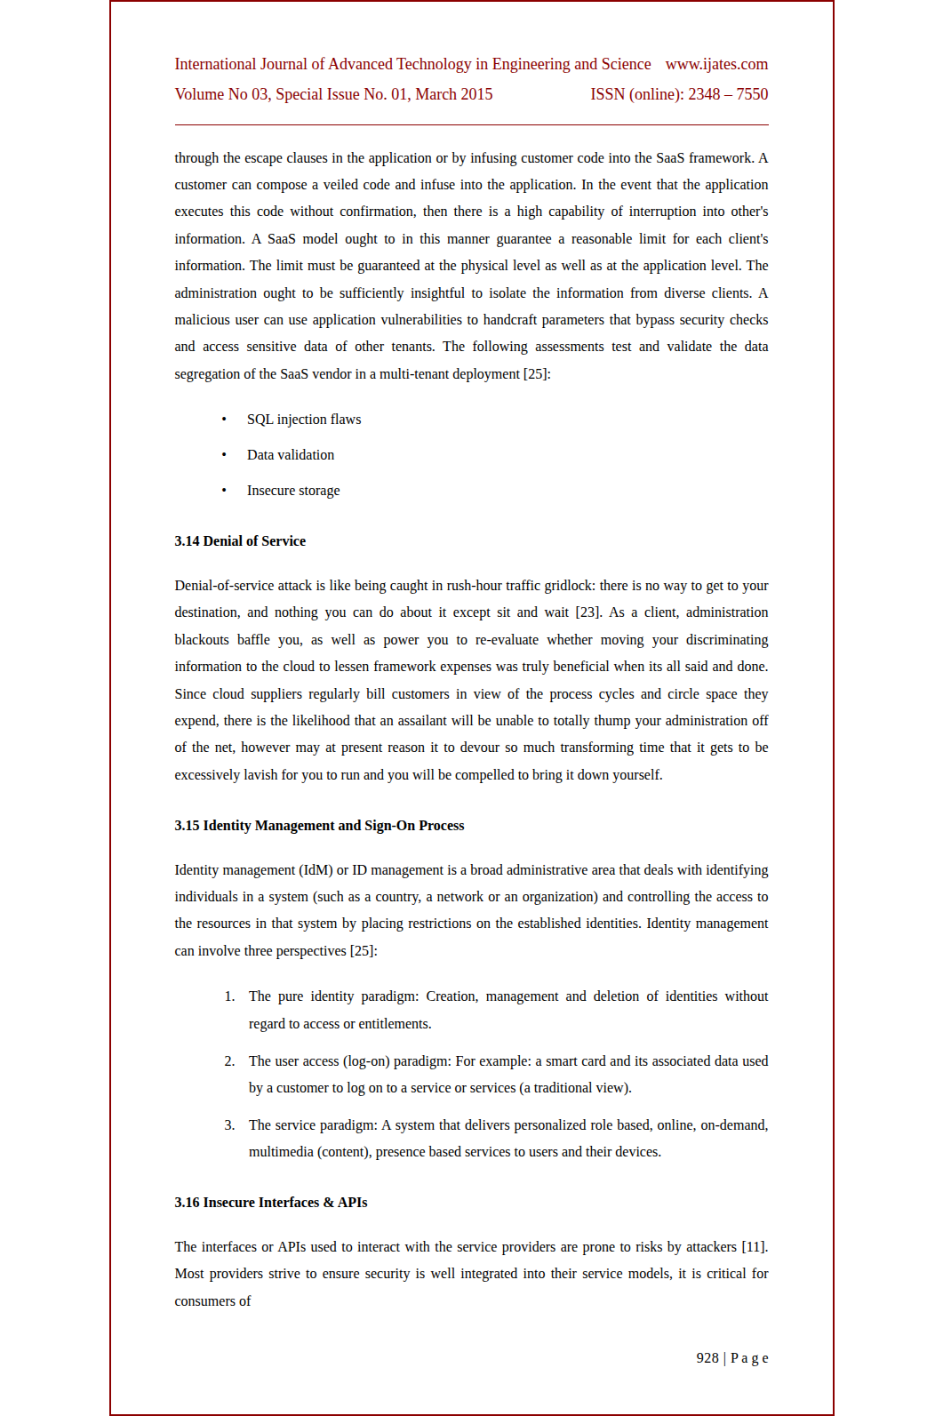International Journal of Advanced Technology in Engineering and Science www.ijates.com
Volume No 03, Special Issue No. 01, March 2015 ISSN (online): 2348 – 7550
through the escape clauses in the application or by infusing customer code into the SaaS framework. A customer can compose a veiled code and infuse into the application. In the event that the application executes this code without confirmation, then there is a high capability of interruption into other's information. A SaaS model ought to in this manner guarantee a reasonable limit for each client's information. The limit must be guaranteed at the physical level as well as at the application level. The administration ought to be sufficiently insightful to isolate the information from diverse clients. A malicious user can use application vulnerabilities to handcraft parameters that bypass security checks and access sensitive data of other tenants. The following assessments test and validate the data segregation of the SaaS vendor in a multi-tenant deployment [25]:
SQL injection flaws
Data validation
Insecure storage
3.14 Denial of Service
Denial-of-service attack is like being caught in rush-hour traffic gridlock: there is no way to get to your destination, and nothing you can do about it except sit and wait [23]. As a client, administration blackouts baffle you, as well as power you to re-evaluate whether moving your discriminating information to the cloud to lessen framework expenses was truly beneficial when its all said and done. Since cloud suppliers regularly bill customers in view of the process cycles and circle space they expend, there is the likelihood that an assailant will be unable to totally thump your administration off of the net, however may at present reason it to devour so much transforming time that it gets to be excessively lavish for you to run and you will be compelled to bring it down yourself.
3.15 Identity Management and Sign-On Process
Identity management (IdM) or ID management is a broad administrative area that deals with identifying individuals in a system (such as a country, a network or an organization) and controlling the access to the resources in that system by placing restrictions on the established identities. Identity management can involve three perspectives [25]:
The pure identity paradigm: Creation, management and deletion of identities without regard to access or entitlements.
The user access (log-on) paradigm: For example: a smart card and its associated data used by a customer to log on to a service or services (a traditional view).
The service paradigm: A system that delivers personalized role based, online, on-demand, multimedia (content), presence based services to users and their devices.
3.16 Insecure Interfaces & APIs
The interfaces or APIs used to interact with the service providers are prone to risks by attackers [11]. Most providers strive to ensure security is well integrated into their service models, it is critical for consumers of
928 | P a g e